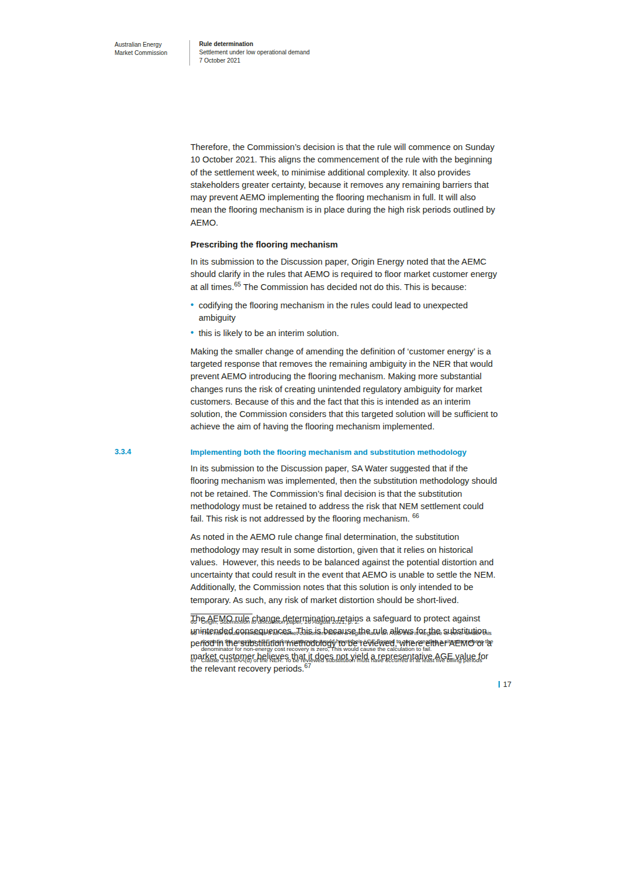Australian Energy
Market Commission
Rule determination
Settlement under low operational demand
7 October 2021
Therefore, the Commission’s decision is that the rule will commence on Sunday 10 October 2021. This aligns the commencement of the rule with the beginning of the settlement week, to minimise additional complexity. It also provides stakeholders greater certainty, because it removes any remaining barriers that may prevent AEMO implementing the flooring mechanism in full. It will also mean the flooring mechanism is in place during the high risk periods outlined by AEMO.
Prescribing the flooring mechanism
In its submission to the Discussion paper, Origin Energy noted that the AEMC should clarify in the rules that AEMO is required to floor market customer energy at all times.65 The Commission has decided not do this. This is because:
codifying the flooring mechanism in the rules could lead to unexpected ambiguity
this is likely to be an interim solution.
Making the smaller change of amending the definition of ‘customer energy’ is a targeted response that removes the remaining ambiguity in the NER that would prevent AEMO introducing the flooring mechanism. Making more substantial changes runs the risk of creating unintended regulatory ambiguity for market customers. Because of this and the fact that this is intended as an interim solution, the Commission considers that this targeted solution will be sufficient to achieve the aim of having the flooring mechanism implemented.
3.3.4
Implementing both the flooring mechanism and substitution methodology
In its submission to the Discussion paper, SA Water suggested that if the flooring mechanism was implemented, then the substitution methodology should not be retained. The Commission’s final decision is that the substitution methodology must be retained to address the risk that NEM settlement could fail. This risk is not addressed by the flooring mechanism. 66
As noted in the AEMO rule change final determination, the substitution methodology may result in some distortion, given that it relies on historical values. However, this needs to be balanced against the potential distortion and uncertainty that could result in the event that AEMO is unable to settle the NEM. Additionally, the Commission notes that this solution is only intended to be temporary. As such, any risk of market distortion should be short-lived.
The AEMO rule change determination retains a safeguard to protect against unintended consequences. This is because the rule allows for the substitution period in the substitution methodology to be reviewed, where either AEMO or a market customer believes that it does not yield a representative AGE value for the relevant recovery periods.67
65
Origin, Submission to discussion paper, 26 August 2021, p. 2.
66
This risk would eventuate if all market customers within a region have an AGE that is negative or zero. Under this scenario the negative AGE market customers would have their AGE floored to zero, creating a situation where the denominator for non-energy cost recovery is zero, This would cause the calculation to fail.
67
Clause 3.15.6AA(d) of the NER. To be reviewed substitution must have occurred in at least five billing periods
17